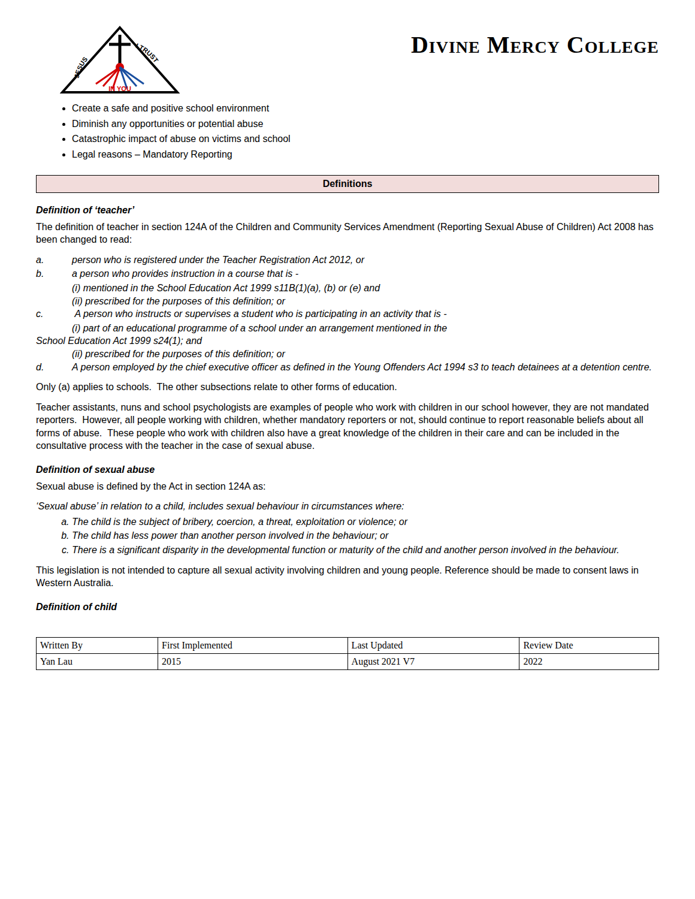JESUS I TRUST IN YOU
Divine Mercy College
Create a safe and positive school environment
Diminish any opportunities or potential abuse
Catastrophic impact of abuse on victims and school
Legal reasons – Mandatory Reporting
Definitions
Definition of ‘teacher’
The definition of teacher in section 124A of the Children and Community Services Amendment (Reporting Sexual Abuse of Children) Act 2008 has been changed to read:
a.
person who is registered under the Teacher Registration Act 2012, or
b.
a person who provides instruction in a course that is -
(i) mentioned in the School Education Act 1999 s11B(1)(a), (b) or (e) and
(ii) prescribed for the purposes of this definition; or
c.
A person who instructs or supervises a student who is participating in an activity that is -
(i) part of an educational programme of a school under an arrangement mentioned in the
School Education Act 1999 s24(1); and
(ii) prescribed for the purposes of this definition; or
d.
A person employed by the chief executive officer as defined in the Young Offenders Act 1994 s3 to teach detainees at a detention centre.
Only (a) applies to schools. The other subsections relate to other forms of education.
Teacher assistants, nuns and school psychologists are examples of people who work with children in our school however, they are not mandated reporters. However, all people working with children, whether mandatory reporters or not, should continue to report reasonable beliefs about all forms of abuse. These people who work with children also have a great knowledge of the children in their care and can be included in the consultative process with the teacher in the case of sexual abuse.
Definition of sexual abuse
Sexual abuse is defined by the Act in section 124A as:
‘Sexual abuse’ in relation to a child, includes sexual behaviour in circumstances where:
The child is the subject of bribery, coercion, a threat, exploitation or violence; or
The child has less power than another person involved in the behaviour; or
There is a significant disparity in the developmental function or maturity of the child and another person involved in the behaviour.
This legislation is not intended to capture all sexual activity involving children and young people. Reference should be made to consent laws in Western Australia.
Definition of child
| Written By | First Implemented | Last Updated | Review Date |
| Yan Lau | 2015 | August 2021 V7 | 2022 |